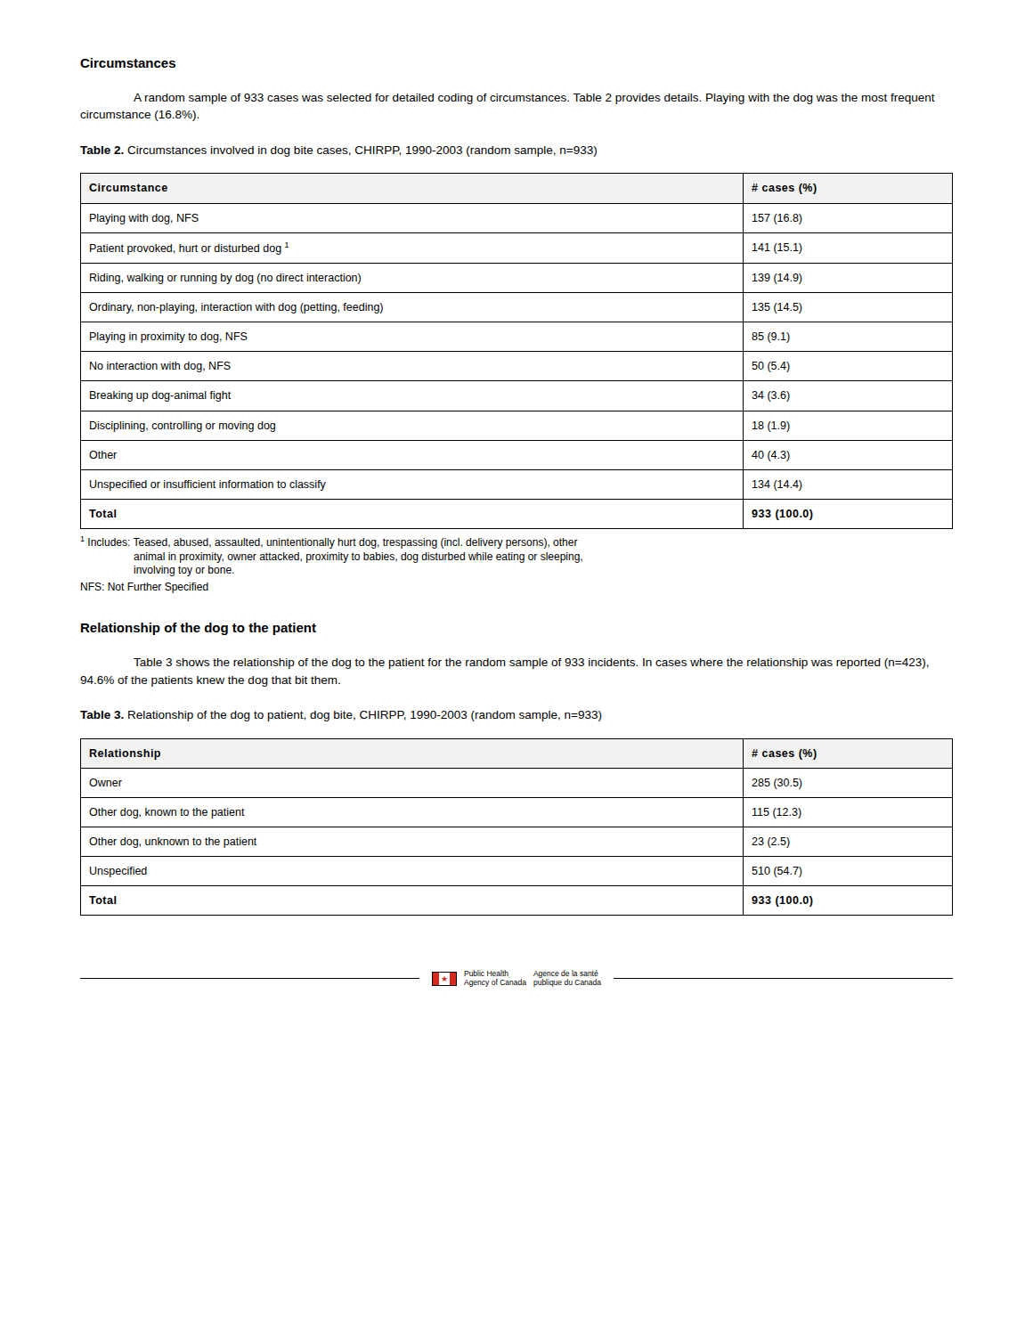Circumstances
A random sample of 933 cases was selected for detailed coding of circumstances. Table 2 provides details. Playing with the dog was the most frequent circumstance (16.8%).
Table 2. Circumstances involved in dog bite cases, CHIRPP, 1990-2003 (random sample, n=933)
| Circumstance | # cases (%) |
| --- | --- |
| Playing with dog, NFS | 157 (16.8) |
| Patient provoked, hurt or disturbed dog 1 | 141 (15.1) |
| Riding, walking or running by dog (no direct interaction) | 139 (14.9) |
| Ordinary, non-playing, interaction with dog (petting, feeding) | 135 (14.5) |
| Playing in proximity to dog, NFS | 85 (9.1) |
| No interaction with dog, NFS | 50 (5.4) |
| Breaking up dog-animal fight | 34 (3.6) |
| Disciplining, controlling or moving dog | 18 (1.9) |
| Other | 40 (4.3) |
| Unspecified or insufficient information to classify | 134 (14.4) |
| Total | 933 (100.0) |
1 Includes: Teased, abused, assaulted, unintentionally hurt dog, trespassing (incl. delivery persons), other animal in proximity, owner attacked, proximity to babies, dog disturbed while eating or sleeping, involving toy or bone.
NFS: Not Further Specified
Relationship of the dog to the patient
Table 3 shows the relationship of the dog to the patient for the random sample of 933 incidents. In cases where the relationship was reported (n=423), 94.6% of the patients knew the dog that bit them.
Table 3. Relationship of the dog to patient, dog bite, CHIRPP, 1990-2003 (random sample, n=933)
| Relationship | # cases (%) |
| --- | --- |
| Owner | 285 (30.5) |
| Other dog, known to the patient | 115 (12.3) |
| Other dog, unknown to the patient | 23 (2.5) |
| Unspecified | 510 (54.7) |
| Total | 933 (100.0) |
★ Public Health
Agency of Canada Agence de la santé
publique du Canada